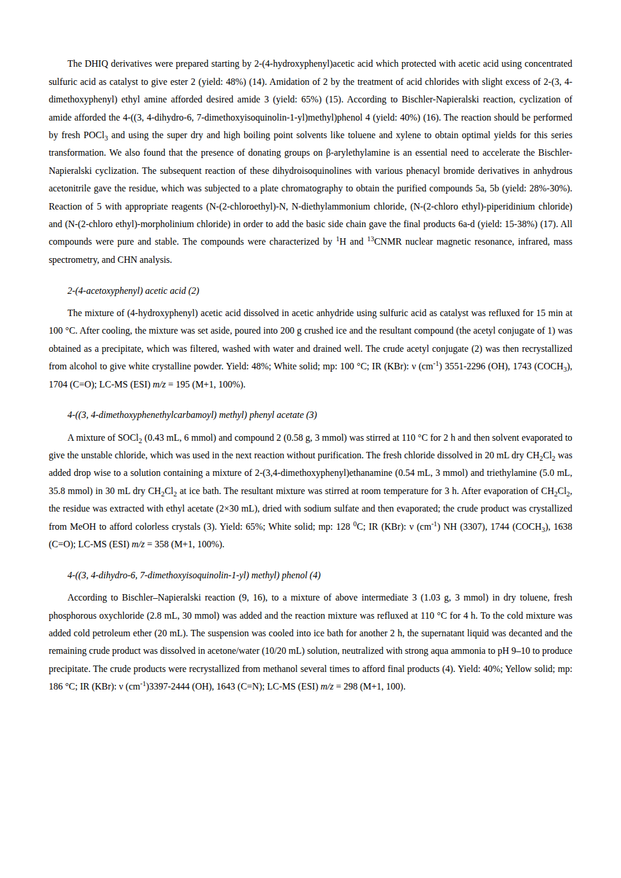The DHIQ derivatives were prepared starting by 2-(4-hydroxyphenyl)acetic acid which protected with acetic acid using concentrated sulfuric acid as catalyst to give ester 2 (yield: 48%) (14). Amidation of 2 by the treatment of acid chlorides with slight excess of 2-(3, 4-dimethoxyphenyl) ethyl amine afforded desired amide 3 (yield: 65%) (15). According to Bischler-Napieralski reaction, cyclization of amide afforded the 4-((3, 4-dihydro-6, 7-dimethoxyisoquinolin-1-yl)methyl)phenol 4 (yield: 40%) (16). The reaction should be performed by fresh POCl3 and using the super dry and high boiling point solvents like toluene and xylene to obtain optimal yields for this series transformation. We also found that the presence of donating groups on β-arylethylamine is an essential need to accelerate the Bischler-Napieralski cyclization. The subsequent reaction of these dihydroisoquinolines with various phenacyl bromide derivatives in anhydrous acetonitrile gave the residue, which was subjected to a plate chromatography to obtain the purified compounds 5a, 5b (yield: 28%-30%). Reaction of 5 with appropriate reagents (N-(2-chloroethyl)-N, N-diethylammonium chloride, (N-(2-chloro ethyl)-piperidinium chloride) and (N-(2-chloro ethyl)-morpholinium chloride) in order to add the basic side chain gave the final products 6a-d (yield: 15-38%) (17). All compounds were pure and stable. The compounds were characterized by 1H and 13CNMR nuclear magnetic resonance, infrared, mass spectrometry, and CHN analysis.
2-(4-acetoxyphenyl) acetic acid (2)
The mixture of (4-hydroxyphenyl) acetic acid dissolved in acetic anhydride using sulfuric acid as catalyst was refluxed for 15 min at 100 °C. After cooling, the mixture was set aside, poured into 200 g crushed ice and the resultant compound (the acetyl conjugate of 1) was obtained as a precipitate, which was filtered, washed with water and drained well. The crude acetyl conjugate (2) was then recrystallized from alcohol to give white crystalline powder. Yield: 48%; White solid; mp: 100 °C; IR (KBr): ν (cm-1) 3551-2296 (OH), 1743 (COCH3), 1704 (C=O); LC-MS (ESI) m/z = 195 (M+1, 100%).
4-((3, 4-dimethoxyphenethylcarbamoyl) methyl) phenyl acetate (3)
A mixture of SOCl2 (0.43 mL, 6 mmol) and compound 2 (0.58 g, 3 mmol) was stirred at 110 °C for 2 h and then solvent evaporated to give the unstable chloride, which was used in the next reaction without purification. The fresh chloride dissolved in 20 mL dry CH2Cl2 was added drop wise to a solution containing a mixture of 2-(3,4-dimethoxyphenyl)ethanamine (0.54 mL, 3 mmol) and triethylamine (5.0 mL, 35.8 mmol) in 30 mL dry CH2Cl2 at ice bath. The resultant mixture was stirred at room temperature for 3 h. After evaporation of CH2Cl2, the residue was extracted with ethyl acetate (2×30 mL), dried with sodium sulfate and then evaporated; the crude product was crystallized from MeOH to afford colorless crystals (3). Yield: 65%; White solid; mp: 128 0C; IR (KBr): ν (cm-1) NH (3307), 1744 (COCH3), 1638 (C=O); LC-MS (ESI) m/z = 358 (M+1, 100%).
4-((3, 4-dihydro-6, 7-dimethoxyisoquinolin-1-yl) methyl) phenol (4)
According to Bischler–Napieralski reaction (9, 16), to a mixture of above intermediate 3 (1.03 g, 3 mmol) in dry toluene, fresh phosphorous oxychloride (2.8 mL, 30 mmol) was added and the reaction mixture was refluxed at 110 °C for 4 h. To the cold mixture was added cold petroleum ether (20 mL). The suspension was cooled into ice bath for another 2 h, the supernatant liquid was decanted and the remaining crude product was dissolved in acetone/water (10/20 mL) solution, neutralized with strong aqua ammonia to pH 9–10 to produce precipitate. The crude products were recrystallized from methanol several times to afford final products (4). Yield: 40%; Yellow solid; mp: 186 °C; IR (KBr): ν (cm-1)3397-2444 (OH), 1643 (C=N); LC-MS (ESI) m/z = 298 (M+1, 100).